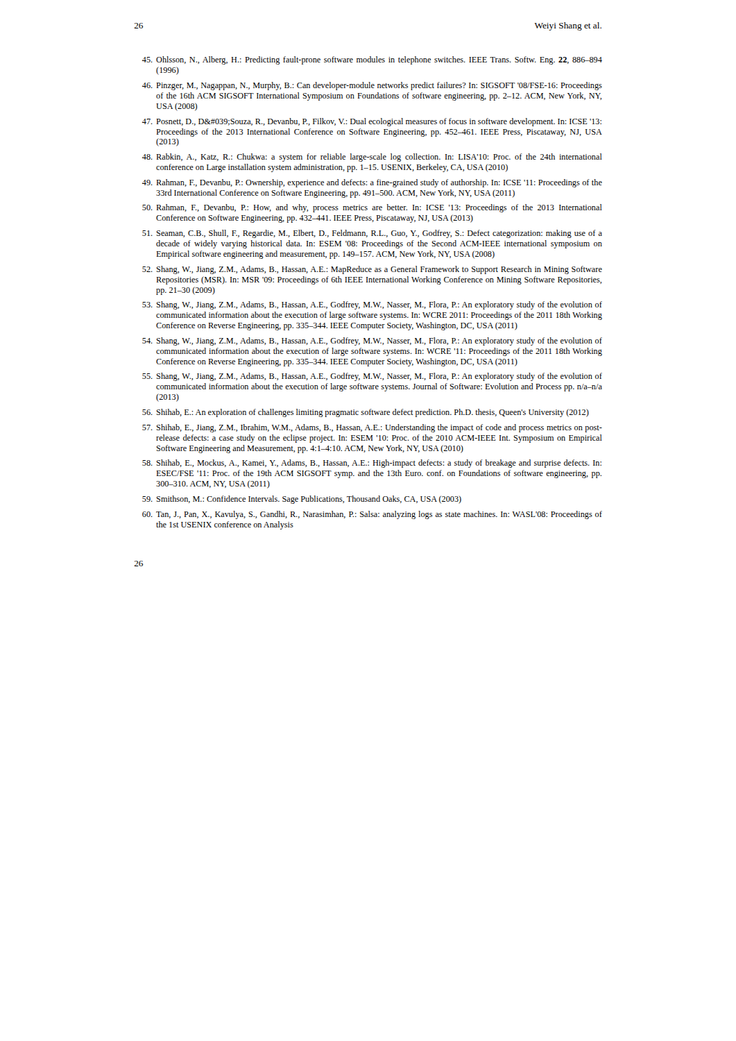26 Weiyi Shang et al.
Ohlsson, N., Alberg, H.: Predicting fault-prone software modules in telephone switches. IEEE Trans. Softw. Eng. 22, 886–894 (1996)
Pinzger, M., Nagappan, N., Murphy, B.: Can developer-module networks predict failures? In: SIGSOFT '08/FSE-16: Proceedings of the 16th ACM SIGSOFT International Symposium on Foundations of software engineering, pp. 2–12. ACM, New York, NY, USA (2008)
Posnett, D., D&#039;Souza, R., Devanbu, P., Filkov, V.: Dual ecological measures of focus in software development. In: ICSE '13: Proceedings of the 2013 International Conference on Software Engineering, pp. 452–461. IEEE Press, Piscataway, NJ, USA (2013)
Rabkin, A., Katz, R.: Chukwa: a system for reliable large-scale log collection. In: LISA'10: Proc. of the 24th international conference on Large installation system administration, pp. 1–15. USENIX, Berkeley, CA, USA (2010)
Rahman, F., Devanbu, P.: Ownership, experience and defects: a fine-grained study of authorship. In: ICSE '11: Proceedings of the 33rd International Conference on Software Engineering, pp. 491–500. ACM, New York, NY, USA (2011)
Rahman, F., Devanbu, P.: How, and why, process metrics are better. In: ICSE '13: Proceedings of the 2013 International Conference on Software Engineering, pp. 432–441. IEEE Press, Piscataway, NJ, USA (2013)
Seaman, C.B., Shull, F., Regardie, M., Elbert, D., Feldmann, R.L., Guo, Y., Godfrey, S.: Defect categorization: making use of a decade of widely varying historical data. In: ESEM '08: Proceedings of the Second ACM-IEEE international symposium on Empirical software engineering and measurement, pp. 149–157. ACM, New York, NY, USA (2008)
Shang, W., Jiang, Z.M., Adams, B., Hassan, A.E.: MapReduce as a General Framework to Support Research in Mining Software Repositories (MSR). In: MSR '09: Proceedings of 6th IEEE International Working Conference on Mining Software Repositories, pp. 21–30 (2009)
Shang, W., Jiang, Z.M., Adams, B., Hassan, A.E., Godfrey, M.W., Nasser, M., Flora, P.: An exploratory study of the evolution of communicated information about the execution of large software systems. In: WCRE 2011: Proceedings of the 2011 18th Working Conference on Reverse Engineering, pp. 335–344. IEEE Computer Society, Washington, DC, USA (2011)
Shang, W., Jiang, Z.M., Adams, B., Hassan, A.E., Godfrey, M.W., Nasser, M., Flora, P.: An exploratory study of the evolution of communicated information about the execution of large software systems. In: WCRE '11: Proceedings of the 2011 18th Working Conference on Reverse Engineering, pp. 335–344. IEEE Computer Society, Washington, DC, USA (2011)
Shang, W., Jiang, Z.M., Adams, B., Hassan, A.E., Godfrey, M.W., Nasser, M., Flora, P.: An exploratory study of the evolution of communicated information about the execution of large software systems. Journal of Software: Evolution and Process pp. n/a–n/a (2013)
Shihab, E.: An exploration of challenges limiting pragmatic software defect prediction. Ph.D. thesis, Queen's University (2012)
Shihab, E., Jiang, Z.M., Ibrahim, W.M., Adams, B., Hassan, A.E.: Understanding the impact of code and process metrics on post-release defects: a case study on the eclipse project. In: ESEM '10: Proc. of the 2010 ACM-IEEE Int. Symposium on Empirical Software Engineering and Measurement, pp. 4:1–4:10. ACM, New York, NY, USA (2010)
Shihab, E., Mockus, A., Kamei, Y., Adams, B., Hassan, A.E.: High-impact defects: a study of breakage and surprise defects. In: ESEC/FSE '11: Proc. of the 19th ACM SIGSOFT symp. and the 13th Euro. conf. on Foundations of software engineering, pp. 300–310. ACM, NY, USA (2011)
Smithson, M.: Confidence Intervals. Sage Publications, Thousand Oaks, CA, USA (2003)
Tan, J., Pan, X., Kavulya, S., Gandhi, R., Narasimhan, P.: Salsa: analyzing logs as state machines. In: WASL'08: Proceedings of the 1st USENIX conference on Analysis
26